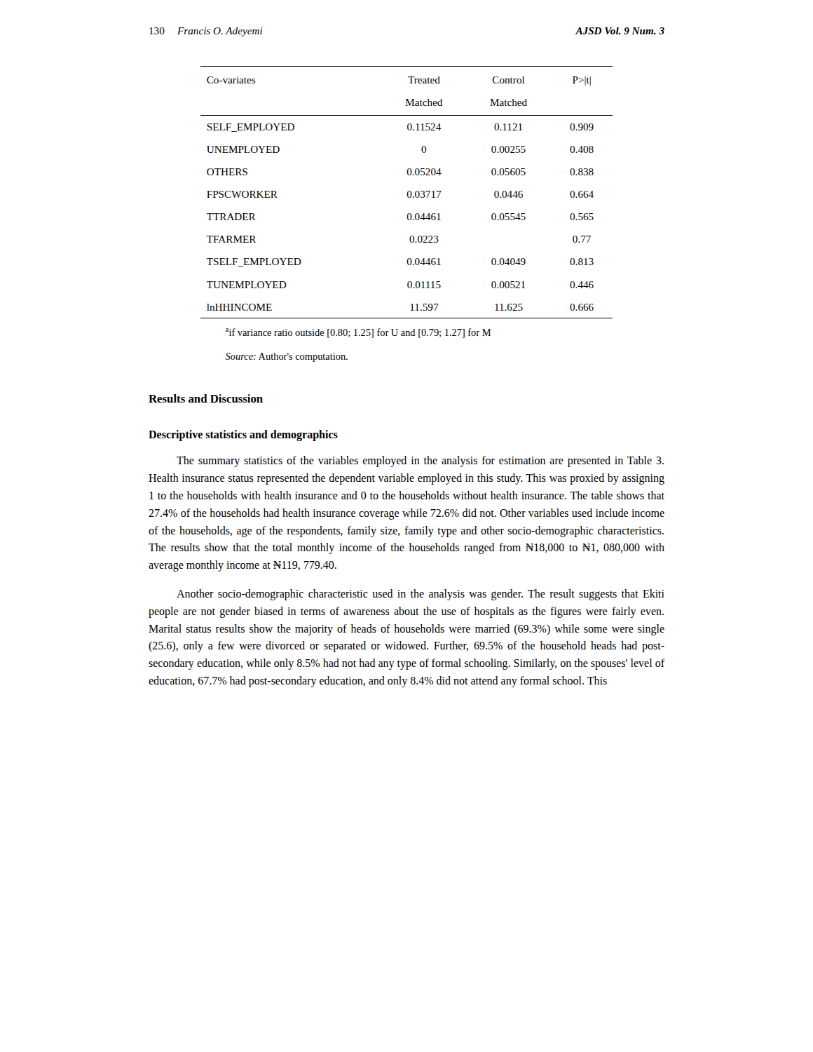130 Francis O. Adeyemi
AJSD Vol. 9 Num. 3
| Co-variates | Treated | Control | P>/t/ |
| --- | --- | --- | --- |
| | Matched | Matched | |
| SELF_EMPLOYED | 0.11524 | 0.1121 | 0.909 |
| UNEMPLOYED | 0 | 0.00255 | 0.408 |
| OTHERS | 0.05204 | 0.05605 | 0.838 |
| FPSCWORKER | 0.03717 | 0.0446 | 0.664 |
| TTRADER | 0.04461 | 0.05545 | 0.565 |
| TFARMER | 0.0223 | | 0.77 |
| TSELF_EMPLOYED | 0.04461 | 0.04049 | 0.813 |
| TUNEMPLOYED | 0.01115 | 0.00521 | 0.446 |
| lnHHINCOME | 11.597 | 11.625 | 0.666 |
aif variance ratio outside [0.80; 1.25] for U and [0.79; 1.27] for M
Source: Author's computation.
Results and Discussion
Descriptive statistics and demographics
The summary statistics of the variables employed in the analysis for estimation are presented in Table 3. Health insurance status represented the dependent variable employed in this study. This was proxied by assigning 1 to the households with health insurance and 0 to the households without health insurance. The table shows that 27.4% of the households had health insurance coverage while 72.6% did not. Other variables used include income of the households, age of the respondents, family size, family type and other socio-demographic characteristics. The results show that the total monthly income of the households ranged from ₦18,000 to ₦1, 080,000 with average monthly income at ₦119, 779.40.
Another socio-demographic characteristic used in the analysis was gender. The result suggests that Ekiti people are not gender biased in terms of awareness about the use of hospitals as the figures were fairly even. Marital status results show the majority of heads of households were married (69.3%) while some were single (25.6), only a few were divorced or separated or widowed. Further, 69.5% of the household heads had post-secondary education, while only 8.5% had not had any type of formal schooling. Similarly, on the spouses' level of education, 67.7% had post-secondary education, and only 8.4% did not attend any formal school. This